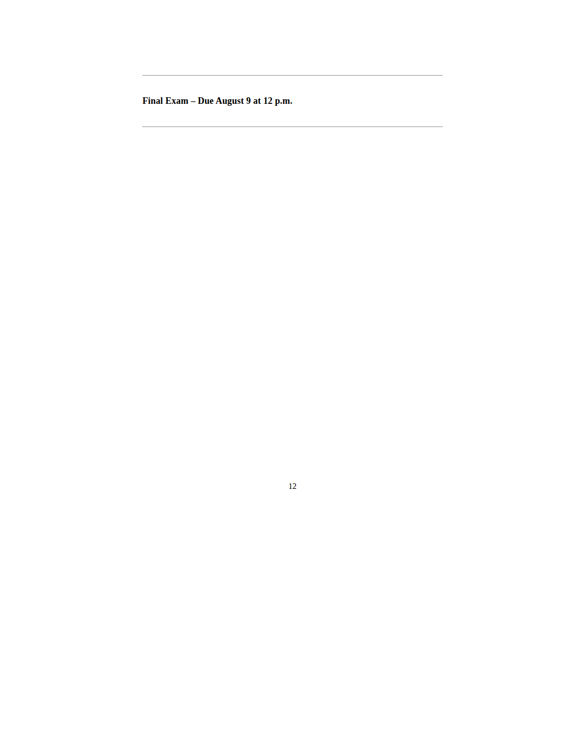Final Exam – Due August 9 at 12 p.m.
12